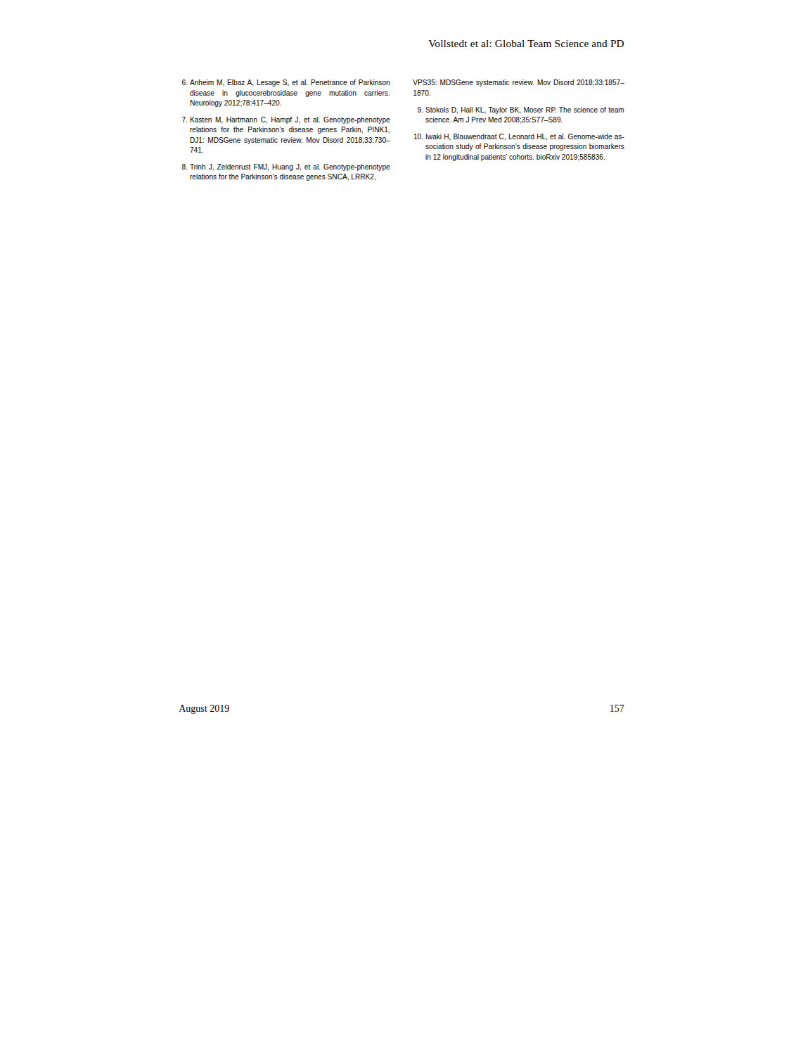Vollstedt et al: Global Team Science and PD
6. Anheim M, Elbaz A, Lesage S, et al. Penetrance of Parkinson disease in glucocerebrosidase gene mutation carriers. Neurology 2012;78:417–420.
7. Kasten M, Hartmann C, Hampf J, et al. Genotype-phenotype relations for the Parkinson’s disease genes Parkin, PINK1, DJ1: MDSGene systematic review. Mov Disord 2018;33:730–741.
8. Trinh J, Zeldenrust FMJ, Huang J, et al. Genotype-phenotype relations for the Parkinson’s disease genes SNCA, LRRK2,
VPS35: MDSGene systematic review. Mov Disord 2018;33:1857–1870.
9. Stokols D, Hall KL, Taylor BK, Moser RP. The science of team science. Am J Prev Med 2008;35:S77–S89.
10. Iwaki H, Blauwendraat C, Leonard HL, et al. Genome-wide association study of Parkinson’s disease progression biomarkers in 12 longitudinal patients’ cohorts. bioRxiv 2019;585836.
August 2019 157